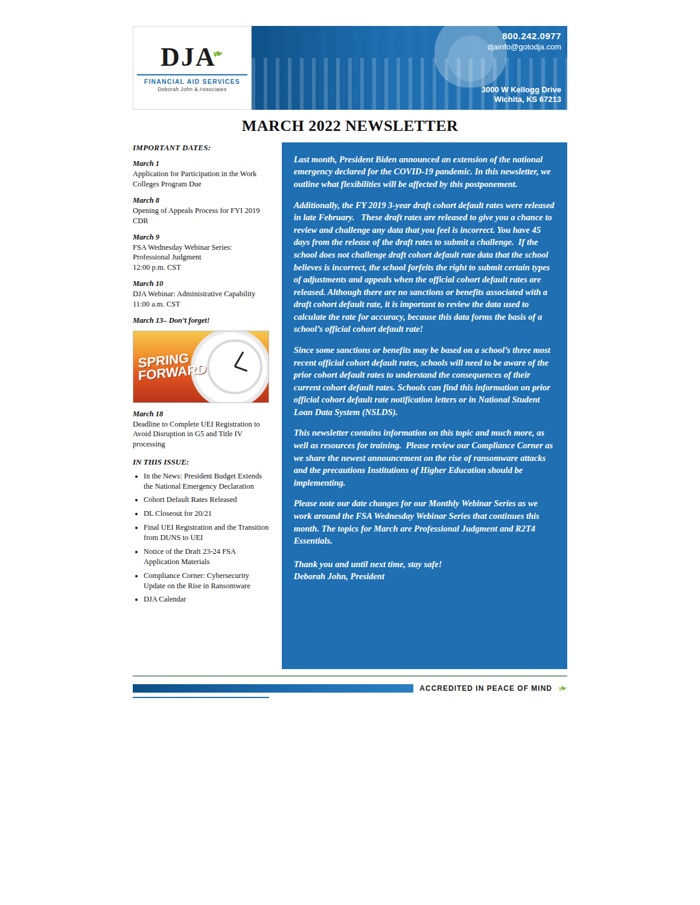DJA❧
FINANCIAL AID SERVICES Deborah John & Associates
800.242.0977
djainfo@gotodja.com
3000 W Kellogg Drive
Wichita, KS 67213
MARCH 2022 NEWSLETTER
IMPORTANT DATES:
March 1
Application for Participation in the Work Colleges Program Due
March 8
Opening of Appeals Process for FYI 2019 CDR
March 9
FSA Wednesday Webinar Series: Professional Judgment
12:00 p.m. CST
March 10
DJA Webinar: Administrative Capability
11:00 a.m. CST
March 13– Don’t forget!
SPRING
FORWARD
March 18
Deadline to Complete UEI Registration to Avoid Disruption in G5 and Title IV processing
IN THIS ISSUE:
In the News: President Budget Extends the National Emergency Declaration
Cohort Default Rates Released
DL Closeout for 20/21
Final UEI Registration and the Transition from DUNS to UEI
Notice of the Draft 23-24 FSA Application Materials
Compliance Corner: Cybersecurity Update on the Rise in Ransomware
DJA Calendar
Last month, President Biden announced an extension of the national emergency declared for the COVID-19 pandemic. In this newsletter, we outline what flexibilities will be affected by this postponement.
Additionally, the FY 2019 3-year draft cohort default rates were released in late February. These draft rates are released to give you a chance to review and challenge any data that you feel is incorrect. You have 45 days from the release of the draft rates to submit a challenge. If the school does not challenge draft cohort default rate data that the school believes is incorrect, the school forfeits the right to submit certain types of adjustments and appeals when the official cohort default rates are released. Although there are no sanctions or benefits associated with a draft cohort default rate, it is important to review the data used to calculate the rate for accuracy, because this data forms the basis of a school’s official cohort default rate!
Since some sanctions or benefits may be based on a school’s three most recent official cohort default rates, schools will need to be aware of the prior cohort default rates to understand the consequences of their current cohort default rates. Schools can find this information on prior official cohort default rate notification letters or in National Student Loan Data System (NSLDS).
This newsletter contains information on this topic and much more, as well as resources for training. Please review our Compliance Corner as we share the newest announcement on the rise of ransomware attacks and the precautions Institutions of Higher Education should be implementing.
Please note our date changes for our Monthly Webinar Series as we work around the FSA Wednesday Webinar Series that continues this month. The topics for March are Professional Judgment and R2T4 Essentials.
Thank you and until next time, stay safe!
Deborah John, President
ACCREDITED IN PEACE OF MIND
❧